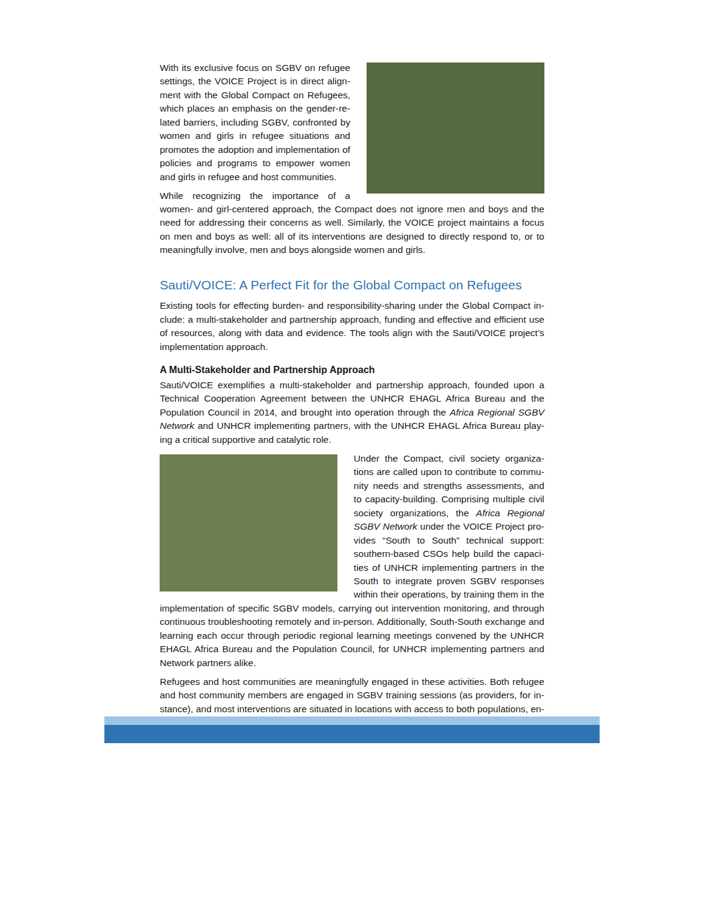With its exclusive focus on SGBV on refugee settings, the VOICE Project is in direct alignment with the Global Compact on Refugees, which places an emphasis on the gender-related barriers, including SGBV, confronted by women and girls in refugee situations and promotes the adoption and implementation of policies and programs to empower women and girls in refugee and host communities.
While recognizing the importance of a women- and girl-centered approach, the Compact does not ignore men and boys and the need for addressing their concerns as well. Similarly, the VOICE project maintains a focus on men and boys as well: all of its interventions are designed to directly respond to, or to meaningfully involve, men and boys alongside women and girls.
Sauti/VOICE: A Perfect Fit for the Global Compact on Refugees
Existing tools for effecting burden- and responsibility-sharing under the Global Compact include: a multi-stakeholder and partnership approach, funding and effective and efficient use of resources, along with data and evidence. The tools align with the Sauti/VOICE project’s implementation approach.
A Multi-Stakeholder and Partnership Approach
Sauti/VOICE exemplifies a multi-stakeholder and partnership approach, founded upon a Technical Cooperation Agreement between the UNHCR EHAGL Africa Bureau and the Population Council in 2014, and brought into operation through the Africa Regional SGBV Network and UNHCR implementing partners, with the UNHCR EHAGL Africa Bureau playing a critical supportive and catalytic role.
Under the Compact, civil society organizations are called upon to contribute to community needs and strengths assessments, and to capacity-building. Comprising multiple civil society organizations, the Africa Regional SGBV Network under the VOICE Project provides “South to South” technical support: southern-based CSOs help build the capacities of UNHCR implementing partners in the South to integrate proven SGBV responses within their operations, by training them in the implementation of specific SGBV models, carrying out intervention monitoring, and through continuous troubleshooting remotely and in-person. Additionally, South-South exchange and learning each occur through periodic regional learning meetings convened by the UNHCR EHAGL Africa Bureau and the Population Council, for UNHCR implementing partners and Network partners alike.
Refugees and host communities are meaningfully engaged in these activities. Both refugee and host community members are engaged in SGBV training sessions (as providers, for instance), and most interventions are situated in locations with access to both populations, ensuring that refugees and host community members alike are reached with SGBV intervention information, products, and services.